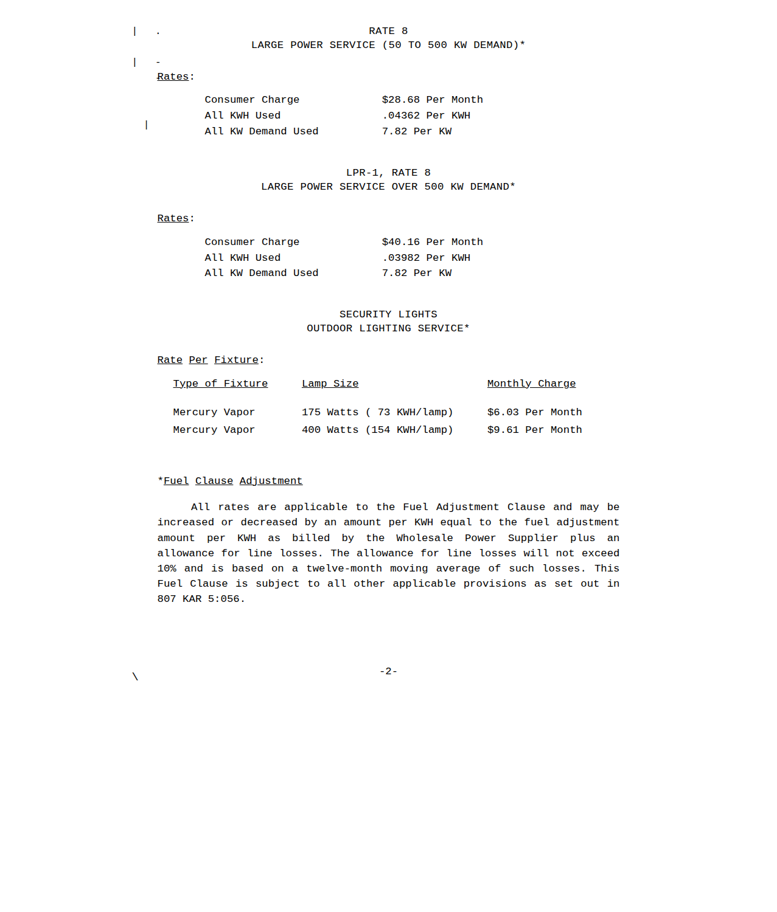| .
| -
-
|
RATE 8
LARGE POWER SERVICE (50 TO 500 KW DEMAND)*
Rates:
| Consumer Charge | $28.68 Per Month |
| All KWH Used | .04362 Per KWH |
| All KW Demand Used | 7.82 Per KW |
LPR-1, RATE 8
LARGE POWER SERVICE OVER 500 KW DEMAND*
Rates:
| Consumer Charge | $40.16 Per Month |
| All KWH Used | .03982 Per KWH |
| All KW Demand Used | 7.82 Per KW |
SECURITY LIGHTS
OUTDOOR LIGHTING SERVICE*
Rate Per Fixture:
| Type of Fixture | Lamp Size | Monthly Charge |
| --- | --- | --- |
| Mercury Vapor | 175 Watts ( 73 KWH/lamp) | $6.03 Per Month |
| Mercury Vapor | 400 Watts (154 KWH/lamp) | $9.61 Per Month |
*Fuel Clause Adjustment
All rates are applicable to the Fuel Adjustment Clause and may be increased or decreased by an amount per KWH equal to the fuel adjustment amount per KWH as billed by the Wholesale Power Supplier plus an allowance for line losses. The allowance for line losses will not exceed 10% and is based on a twelve-month moving average of such losses. This Fuel Clause is subject to all other applicable provisions as set out in 807 KAR 5:056.
-2-
\